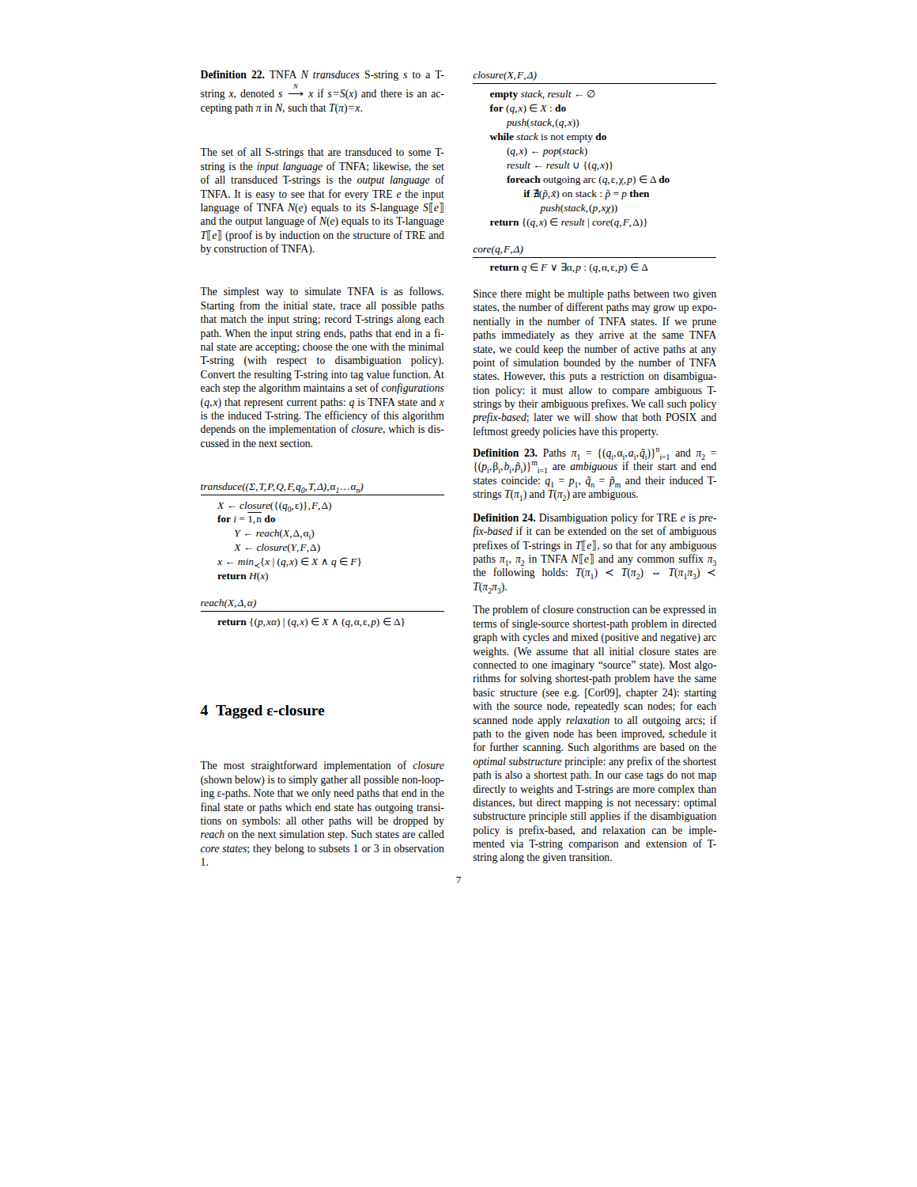Definition 22. TNFA N transduces S-string s to a T-string x, denoted s N⟶ x if s = S(x) and there is an accepting path π in N, such that T(π) = x.
The set of all S-strings that are transduced to some T-string is the input language of TNFA; likewise, the set of all transduced T-strings is the output language of TNFA. It is easy to see that for every TRE e the input language of TNFA N(e) equals to its S-language S⟦e⟧ and the output language of N(e) equals to its T-language T⟦e⟧ (proof is by induction on the structure of TRE and by construction of TNFA).
The simplest way to simulate TNFA is as follows. Starting from the initial state, trace all possible paths that match the input string; record T-strings along each path. When the input string ends, paths that end in a final state are accepting; choose the one with the minimal T-string (with respect to disambiguation policy). Convert the resulting T-string into tag value function. At each step the algorithm maintains a set of configurations (q, x) that represent current paths: q is TNFA state and x is the induced T-string. The efficiency of this algorithm depends on the implementation of closure, which is discussed in the next section.
transduce((Σ, T, P, Q, F, q0, T, Δ), α1 … αn)
X ← closure({(q0, ε)}, F, Δ)
for i = 1, n do
Y ← reach(X, Δ, αi)
X ← closure(Y, F, Δ)
x ← min≺{x | (q, x) ∈ X ∧ q ∈ F}
return H(x)
reach(X, Δ, α)
return {(p, xα) | (q, x) ∈ X ∧ (q, α, ε, p) ∈ Δ}
4 Tagged ε-closure
The most straightforward implementation of closure (shown below) is to simply gather all possible non-looping ε-paths. Note that we only need paths that end in the final state or paths which end state has outgoing transitions on symbols: all other paths will be dropped by reach on the next simulation step. Such states are called core states; they belong to subsets 1 or 3 in observation 1.
closure(X, F, Δ)
empty stack, result ← ∅
for (q, x) ∈ X : do
push(stack, (q, x))
while stack is not empty do
(q, x) ← pop(stack)
result ← result ∪ {(q, x)}
foreach outgoing arc (q, ε, χ, p) ∈ Δ do
if ∄(p̃, x̃) on stack : p̃ = p then
push(stack, (p, xχ))
return {(q, x) ∈ result | core(q, F, Δ)}
core(q, F, Δ)
return q ∈ F ∨ ∃α, p : (q, α, ε, p) ∈ Δ
Since there might be multiple paths between two given states, the number of different paths may grow up exponentially in the number of TNFA states. If we prune paths immediately as they arrive at the same TNFA state, we could keep the number of active paths at any point of simulation bounded by the number of TNFA states. However, this puts a restriction on disambiguation policy: it must allow to compare ambiguous T-strings by their ambiguous prefixes. We call such policy prefix-based; later we will show that both POSIX and leftmost greedy policies have this property.
Definition 23. Paths π1 = {(qi, αi, ai, q̃i)}ni=1 and π2 = {(pi, βi, bi, p̃i)}mi=1 are ambiguous if their start and end states coincide: q1 = p1, q̃n = p̃m and their induced T-strings T(π1) and T(π2) are ambiguous.
Definition 24. Disambiguation policy for TRE e is prefix-based if it can be extended on the set of ambiguous prefixes of T-strings in T⟦e⟧, so that for any ambiguous paths π1, π2 in TNFA N⟦e⟧ and any common suffix π3 the following holds: T(π1) ≺ T(π2) ⇔ T(π1π3) ≺ T(π2π3).
The problem of closure construction can be expressed in terms of single-source shortest-path problem in directed graph with cycles and mixed (positive and negative) arc weights. (We assume that all initial closure states are connected to one imaginary “source” state). Most algorithms for solving shortest-path problem have the same basic structure (see e.g. [Cor09], chapter 24): starting with the source node, repeatedly scan nodes; for each scanned node apply relaxation to all outgoing arcs; if path to the given node has been improved, schedule it for further scanning. Such algorithms are based on the optimal substructure principle: any prefix of the shortest path is also a shortest path. In our case tags do not map directly to weights and T-strings are more complex than distances, but direct mapping is not necessary: optimal substructure principle still applies if the disambiguation policy is prefix-based, and relaxation can be implemented via T-string comparison and extension of T-string along the given transition.
7